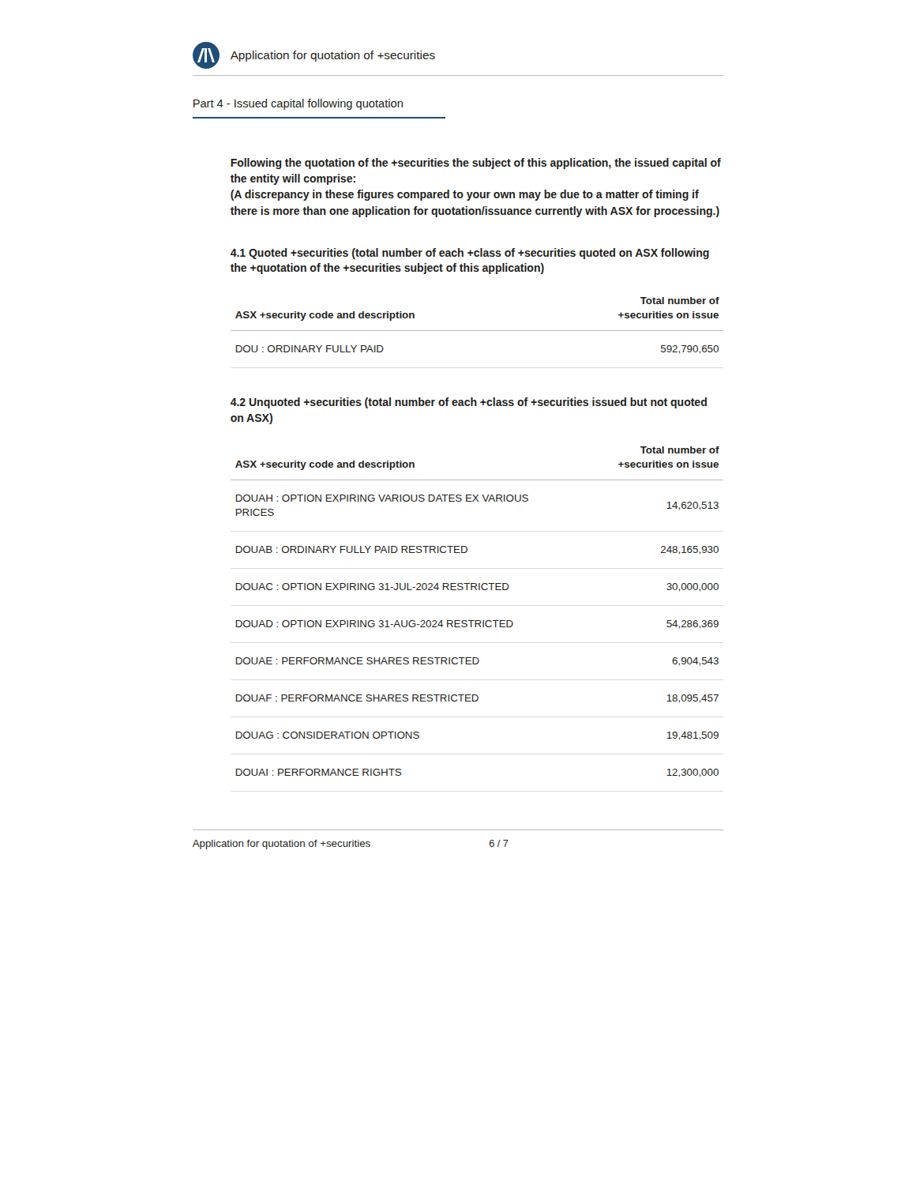Application for quotation of +securities
Part 4 - Issued capital following quotation
Following the quotation of the +securities the subject of this application, the issued capital of the entity will comprise:
(A discrepancy in these figures compared to your own may be due to a matter of timing if there is more than one application for quotation/issuance currently with ASX for processing.)
4.1 Quoted +securities (total number of each +class of +securities quoted on ASX following the +quotation of the +securities subject of this application)
| ASX +security code and description | Total number of +securities on issue |
| --- | --- |
| DOU : ORDINARY FULLY PAID | 592,790,650 |
4.2 Unquoted +securities (total number of each +class of +securities issued but not quoted on ASX)
| ASX +security code and description | Total number of +securities on issue |
| --- | --- |
| DOUAH : OPTION EXPIRING VARIOUS DATES EX VARIOUS PRICES | 14,620,513 |
| DOUAB : ORDINARY FULLY PAID RESTRICTED | 248,165,930 |
| DOUAC : OPTION EXPIRING 31-JUL-2024 RESTRICTED | 30,000,000 |
| DOUAD : OPTION EXPIRING 31-AUG-2024 RESTRICTED | 54,286,369 |
| DOUAE : PERFORMANCE SHARES RESTRICTED | 6,904,543 |
| DOUAF : PERFORMANCE SHARES RESTRICTED | 18,095,457 |
| DOUAG : CONSIDERATION OPTIONS | 19,481,509 |
| DOUAI : PERFORMANCE RIGHTS | 12,300,000 |
Application for quotation of +securities
6 / 7